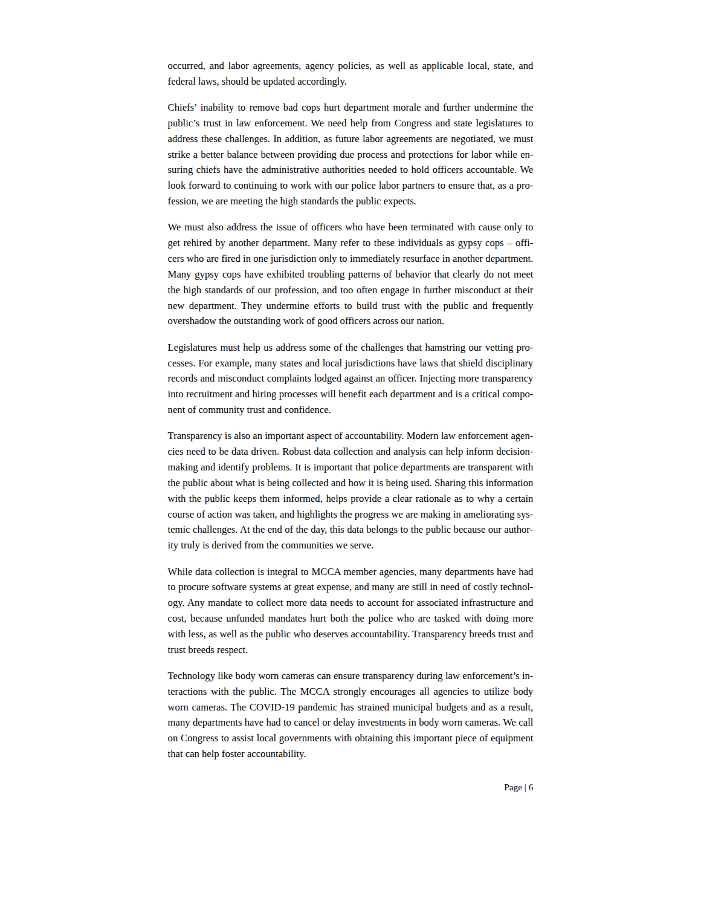occurred, and labor agreements, agency policies, as well as applicable local, state, and federal laws, should be updated accordingly.
Chiefs’ inability to remove bad cops hurt department morale and further undermine the public’s trust in law enforcement. We need help from Congress and state legislatures to address these challenges. In addition, as future labor agreements are negotiated, we must strike a better balance between providing due process and protections for labor while ensuring chiefs have the administrative authorities needed to hold officers accountable. We look forward to continuing to work with our police labor partners to ensure that, as a profession, we are meeting the high standards the public expects.
We must also address the issue of officers who have been terminated with cause only to get rehired by another department. Many refer to these individuals as gypsy cops – officers who are fired in one jurisdiction only to immediately resurface in another department. Many gypsy cops have exhibited troubling patterns of behavior that clearly do not meet the high standards of our profession, and too often engage in further misconduct at their new department. They undermine efforts to build trust with the public and frequently overshadow the outstanding work of good officers across our nation.
Legislatures must help us address some of the challenges that hamstring our vetting processes. For example, many states and local jurisdictions have laws that shield disciplinary records and misconduct complaints lodged against an officer. Injecting more transparency into recruitment and hiring processes will benefit each department and is a critical component of community trust and confidence.
Transparency is also an important aspect of accountability. Modern law enforcement agencies need to be data driven. Robust data collection and analysis can help inform decision-making and identify problems. It is important that police departments are transparent with the public about what is being collected and how it is being used. Sharing this information with the public keeps them informed, helps provide a clear rationale as to why a certain course of action was taken, and highlights the progress we are making in ameliorating systemic challenges. At the end of the day, this data belongs to the public because our authority truly is derived from the communities we serve.
While data collection is integral to MCCA member agencies, many departments have had to procure software systems at great expense, and many are still in need of costly technology. Any mandate to collect more data needs to account for associated infrastructure and cost, because unfunded mandates hurt both the police who are tasked with doing more with less, as well as the public who deserves accountability. Transparency breeds trust and trust breeds respect.
Technology like body worn cameras can ensure transparency during law enforcement’s interactions with the public. The MCCA strongly encourages all agencies to utilize body worn cameras. The COVID-19 pandemic has strained municipal budgets and as a result, many departments have had to cancel or delay investments in body worn cameras. We call on Congress to assist local governments with obtaining this important piece of equipment that can help foster accountability.
Page | 6